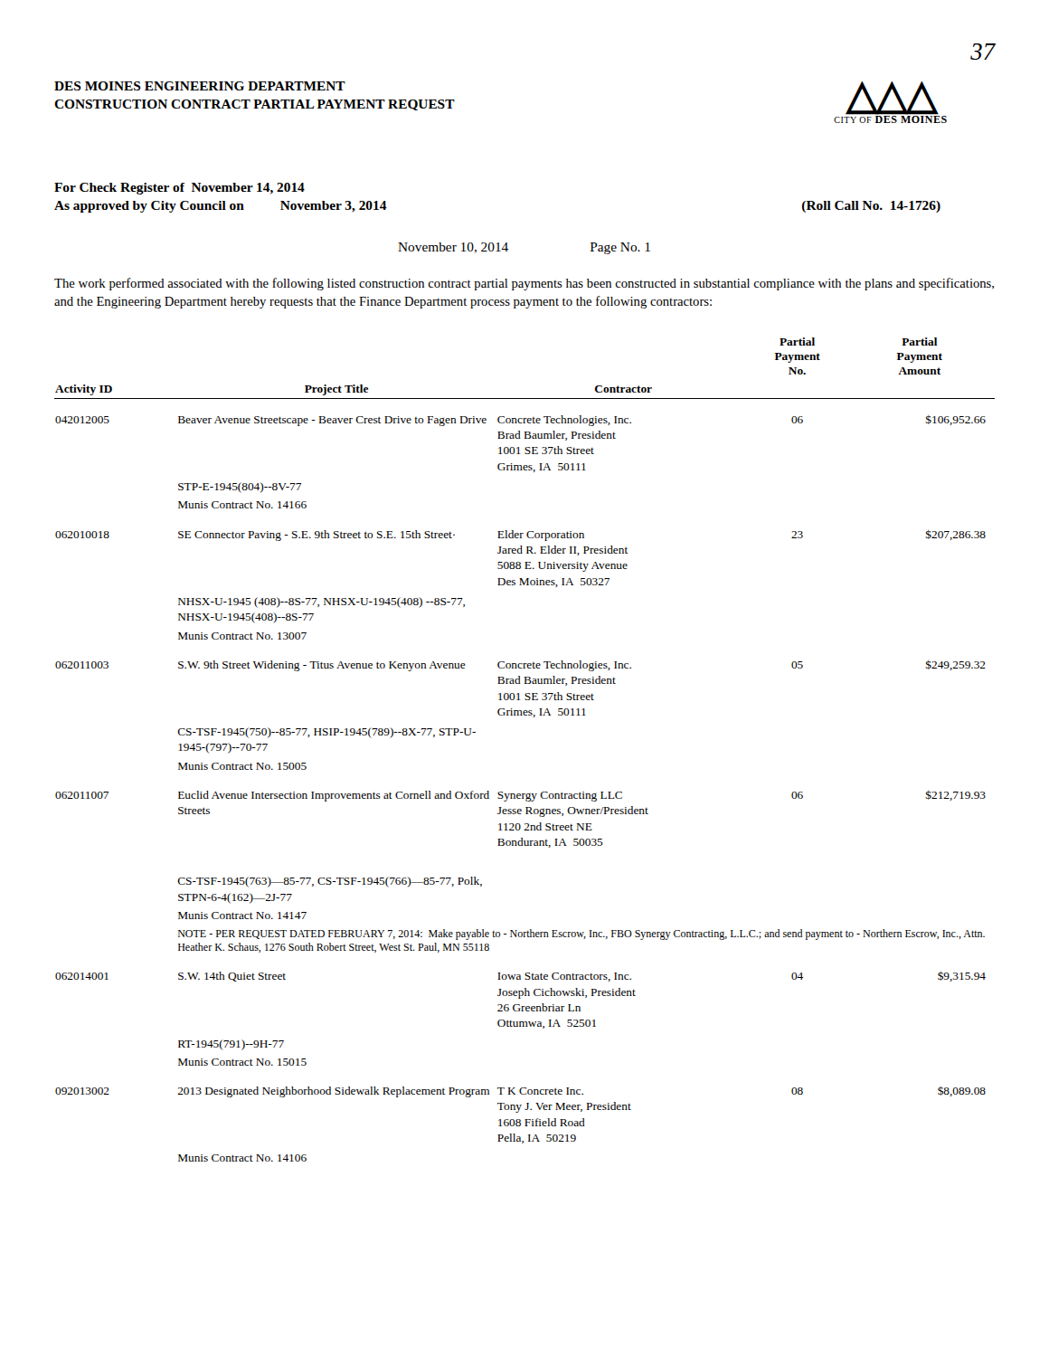37
DES MOINES ENGINEERING DEPARTMENT
CONSTRUCTION CONTRACT PARTIAL PAYMENT REQUEST
△△△
CITY OF DES MOINES
For Check Register of November 14, 2014
As approved by City Council on November 3, 2014 (Roll Call No. 14-1726)
November 10, 2014 Page No. 1
The work performed associated with the following listed construction contract partial payments has been constructed in substantial compliance with the plans and specifications, and the Engineering Department hereby requests that the Finance Department process payment to the following contractors:
| | | | Partial Payment No. | Partial Payment Amount |
| --- | --- | --- | --- | --- |
| Activity ID | Project Title | Contractor | | |
| 042012005 | Beaver Avenue Streetscape - Beaver Crest Drive to Fagen Drive | Concrete Technologies, Inc. Brad Baumler, President 1001 SE 37th Street Grimes, IA 50111 | 06 | $106,952.66 |
| | STP-E-1945(804)--8V-77 | | | |
| | Munis Contract No. 14166 | | | |
| 062010018 | SE Connector Paving - S.E. 9th Street to S.E. 15th Street · | Elder Corporation Jared R. Elder II, President 5088 E. University Avenue Des Moines, IA 50327 | 23 | $207,286.38 |
| | NHSX-U-1945 (408)--8S-77, NHSX-U-1945(408) --8S-77, NHSX-U-1945(408)--8S-77 | | | |
| | Munis Contract No. 13007 | | | |
| 062011003 | S.W. 9th Street Widening - Titus Avenue to Kenyon Avenue | Concrete Technologies, Inc. Brad Baumler, President 1001 SE 37th Street Grimes, IA 50111 | 05 | $249,259.32 |
| | CS-TSF-1945(750)--85-77, HSIP-1945(789)--8X-77, STP-U-1945-(797)--70-77 | | | |
| | Munis Contract No. 15005 | | | |
| 062011007 | Euclid Avenue Intersection Improvements at Cornell and Oxford Streets | Synergy Contracting LLC Jesse Rognes, Owner/President 1120 2nd Street NE Bondurant, IA 50035 | 06 | $212,719.93 |
| | CS-TSF-1945(763)—85-77, CS-TSF-1945(766)—85-77, Polk, STPN-6-4(162)—2J-77 | | | |
| | Munis Contract No. 14147 | | | |
| | NOTE - PER REQUEST DATED FEBRUARY 7, 2014: Make payable to - Northern Escrow, Inc., FBO Synergy Contracting, L.L.C.; and send payment to - Northern Escrow, Inc., Attn. Heather K. Schaus, 1276 South Robert Street, West St. Paul, MN 55118 |
| 062014001 | S.W. 14th Quiet Street | Iowa State Contractors, Inc. Joseph Cichowski, President 26 Greenbriar Ln Ottumwa, IA 52501 | 04 | $9,315.94 |
| | RT-1945(791)--9H-77 | | | |
| | Munis Contract No. 15015 | | | |
| 092013002 | 2013 Designated Neighborhood Sidewalk Replacement Program | T K Concrete Inc. Tony J. Ver Meer, President 1608 Fifield Road Pella, IA 50219 | 08 | $8,089.08 |
| | Munis Contract No. 14106 | | | |